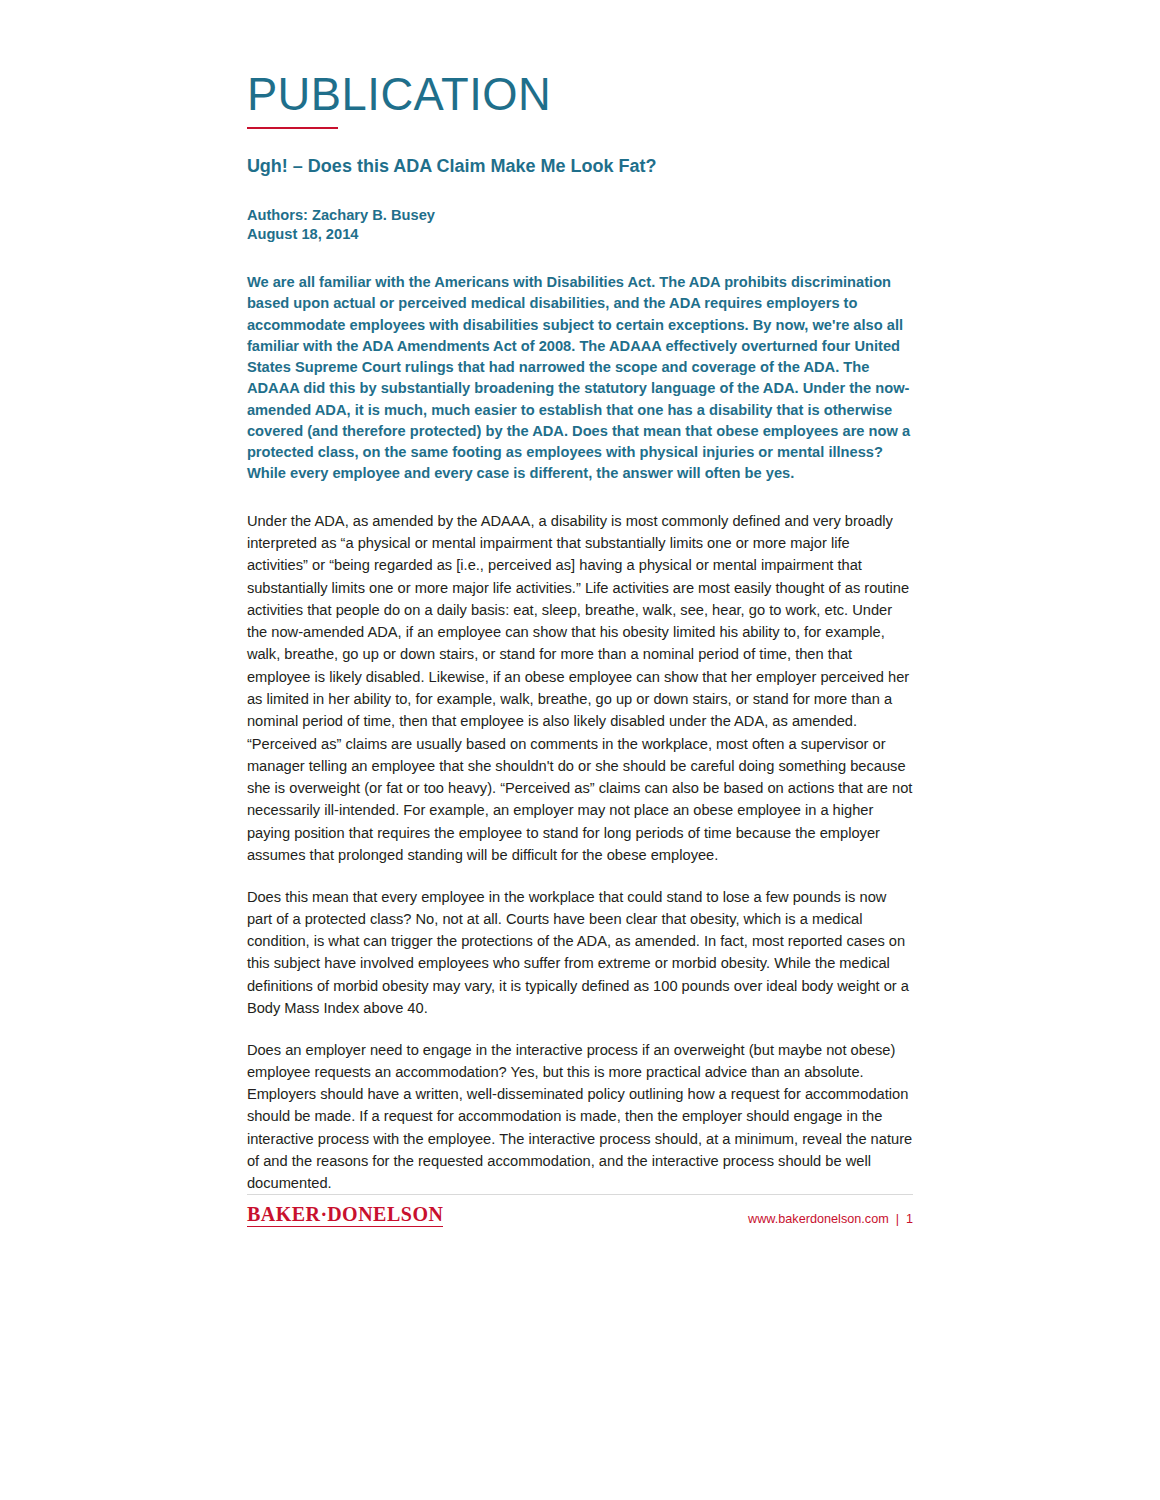PUBLICATION
Ugh! – Does this ADA Claim Make Me Look Fat?
Authors: Zachary B. BuseyAugust 18, 2014
We are all familiar with the Americans with Disabilities Act. The ADA prohibits discrimination based upon actual or perceived medical disabilities, and the ADA requires employers to accommodate employees with disabilities subject to certain exceptions. By now, we're also all familiar with the ADA Amendments Act of 2008. The ADAAA effectively overturned four United States Supreme Court rulings that had narrowed the scope and coverage of the ADA. The ADAAA did this by substantially broadening the statutory language of the ADA. Under the now-amended ADA, it is much, much easier to establish that one has a disability that is otherwise covered (and therefore protected) by the ADA. Does that mean that obese employees are now a protected class, on the same footing as employees with physical injuries or mental illness? While every employee and every case is different, the answer will often be yes.
Under the ADA, as amended by the ADAAA, a disability is most commonly defined and very broadly interpreted as “a physical or mental impairment that substantially limits one or more major life activities” or “being regarded as [i.e., perceived as] having a physical or mental impairment that substantially limits one or more major life activities.” Life activities are most easily thought of as routine activities that people do on a daily basis: eat, sleep, breathe, walk, see, hear, go to work, etc. Under the now-amended ADA, if an employee can show that his obesity limited his ability to, for example, walk, breathe, go up or down stairs, or stand for more than a nominal period of time, then that employee is likely disabled. Likewise, if an obese employee can show that her employer perceived her as limited in her ability to, for example, walk, breathe, go up or down stairs, or stand for more than a nominal period of time, then that employee is also likely disabled under the ADA, as amended. “Perceived as” claims are usually based on comments in the workplace, most often a supervisor or manager telling an employee that she shouldn't do or she should be careful doing something because she is overweight (or fat or too heavy). “Perceived as” claims can also be based on actions that are not necessarily ill-intended. For example, an employer may not place an obese employee in a higher paying position that requires the employee to stand for long periods of time because the employer assumes that prolonged standing will be difficult for the obese employee.
Does this mean that every employee in the workplace that could stand to lose a few pounds is now part of a protected class? No, not at all. Courts have been clear that obesity, which is a medical condition, is what can trigger the protections of the ADA, as amended. In fact, most reported cases on this subject have involved employees who suffer from extreme or morbid obesity. While the medical definitions of morbid obesity may vary, it is typically defined as 100 pounds over ideal body weight or a Body Mass Index above 40.
Does an employer need to engage in the interactive process if an overweight (but maybe not obese) employee requests an accommodation? Yes, but this is more practical advice than an absolute. Employers should have a written, well-disseminated policy outlining how a request for accommodation should be made. If a request for accommodation is made, then the employer should engage in the interactive process with the employee. The interactive process should, at a minimum, reveal the nature of and the reasons for the requested accommodation, and the interactive process should be well documented.
BAKER·DONELSON
www.bakerdonelson.com | 1